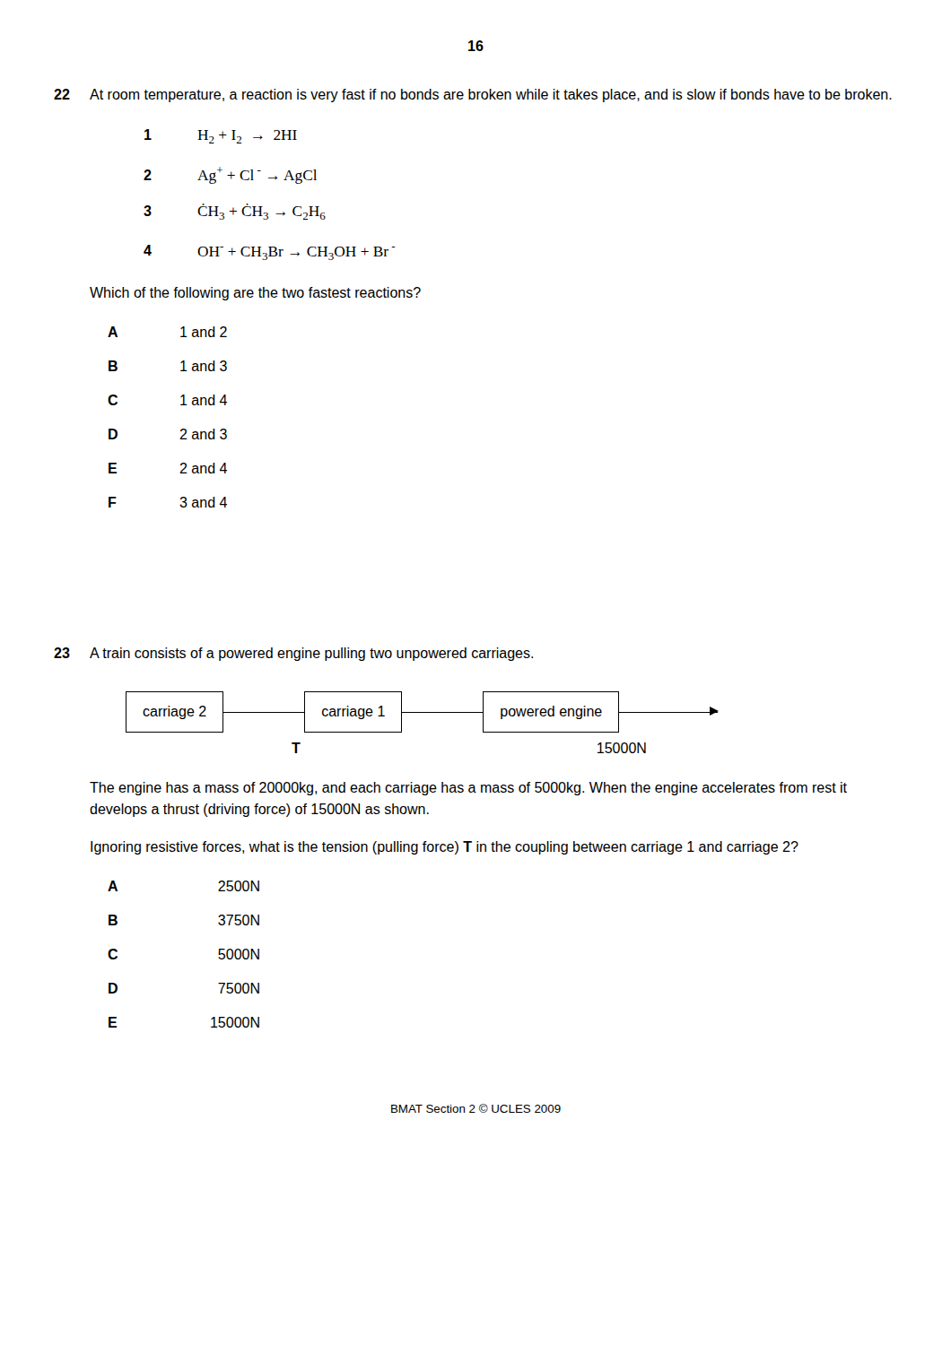16
22
At room temperature, a reaction is very fast if no bonds are broken while it takes place, and is slow if bonds have to be broken.
1 H2 + I2 → 2HI
2 Ag+ + Cl - → AgCl
3 ĊH3 + ĊH3 → C2H6
4 OH- + CH3Br → CH3OH + Br -
Which of the following are the two fastest reactions?
A 1 and 2
B 1 and 3
C 1 and 4
D 2 and 3
E 2 and 4
F 3 and 4
23
A train consists of a powered engine pulling two unpowered carriages.
carriage 2
carriage 1
powered engine
T 15000N
The engine has a mass of 20000kg, and each carriage has a mass of 5000kg. When the engine accelerates from rest it develops a thrust (driving force) of 15000N as shown.
Ignoring resistive forces, what is the tension (pulling force) T in the coupling between carriage 1 and carriage 2?
A 2500N
B 3750N
C 5000N
D 7500N
E 15000N
BMAT Section 2 © UCLES 2009